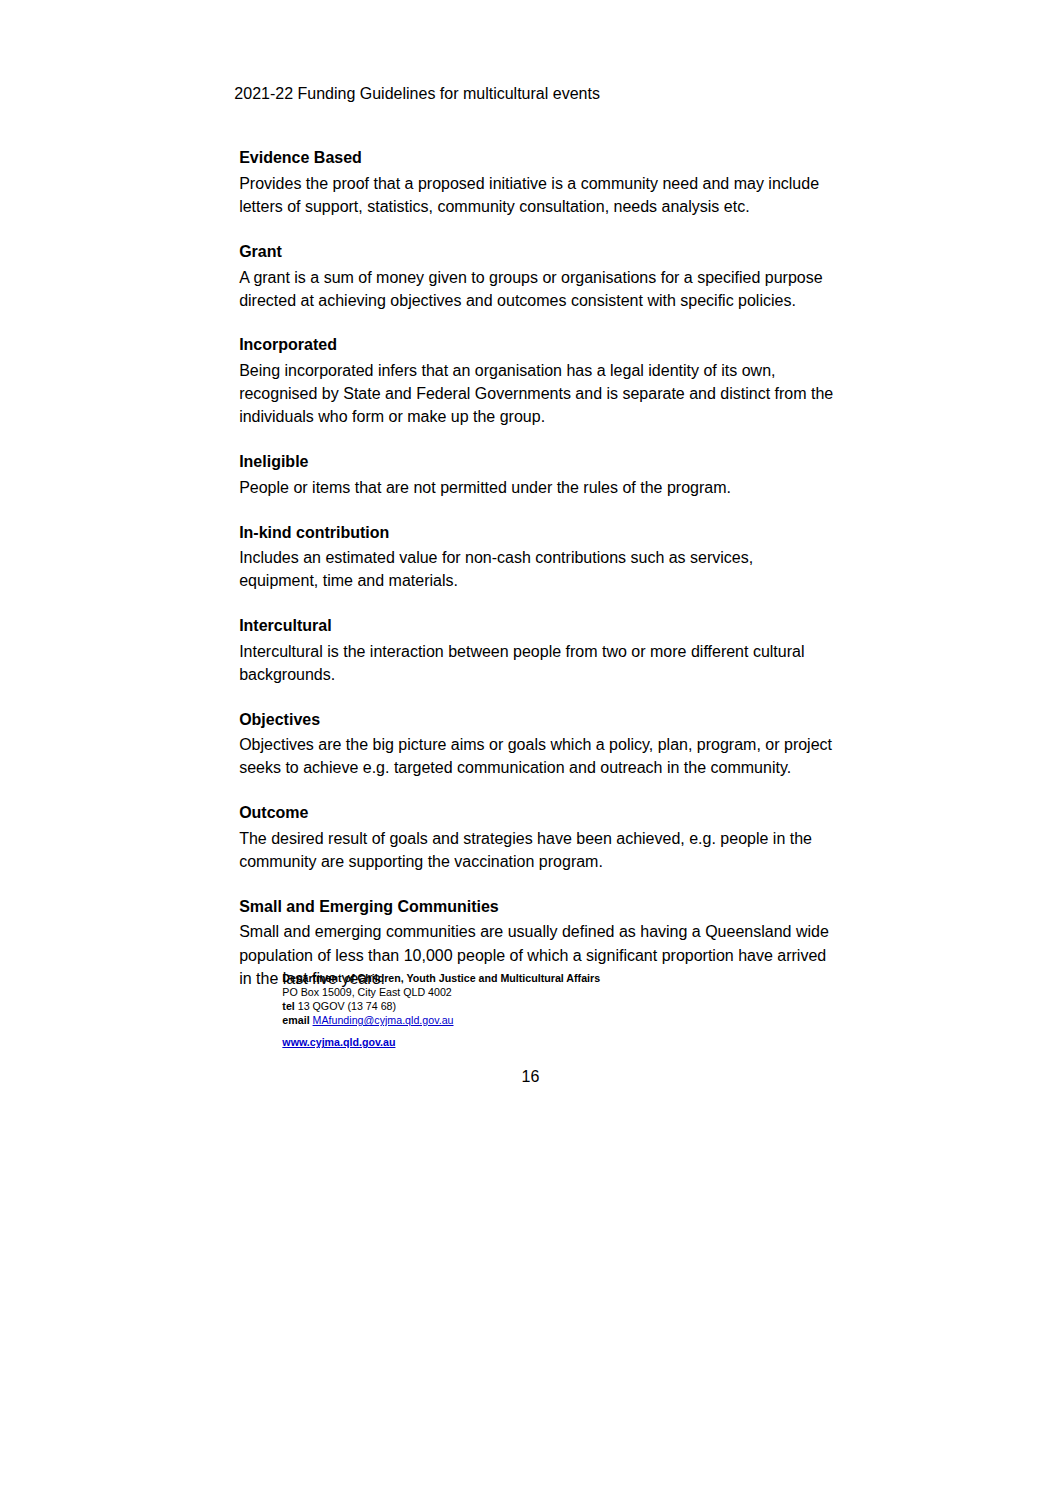2021-22 Funding Guidelines for multicultural events
Evidence Based
Provides the proof that a proposed initiative is a community need and may include letters of support, statistics, community consultation, needs analysis etc.
Grant
A grant is a sum of money given to groups or organisations for a specified purpose directed at achieving objectives and outcomes consistent with specific policies.
Incorporated
Being incorporated infers that an organisation has a legal identity of its own, recognised by State and Federal Governments and is separate and distinct from the individuals who form or make up the group.
Ineligible
People or items that are not permitted under the rules of the program.
In-kind contribution
Includes an estimated value for non-cash contributions such as services, equipment, time and materials.
Intercultural
Intercultural is the interaction between people from two or more different cultural backgrounds.
Objectives
Objectives are the big picture aims or goals which a policy, plan, program, or project seeks to achieve e.g. targeted communication and outreach in the community.
Outcome
The desired result of goals and strategies have been achieved, e.g. people in the community are supporting the vaccination program.
Small and Emerging Communities
Small and emerging communities are usually defined as having a Queensland wide population of less than 10,000 people of which a significant proportion have arrived in the last five years.
Department of Children, Youth Justice and Multicultural Affairs
PO Box 15009, City East QLD 4002
tel 13 QGOV (13 74 68)
email MAfunding@cyjma.qld.gov.au
www.cyjma.qld.gov.au
16